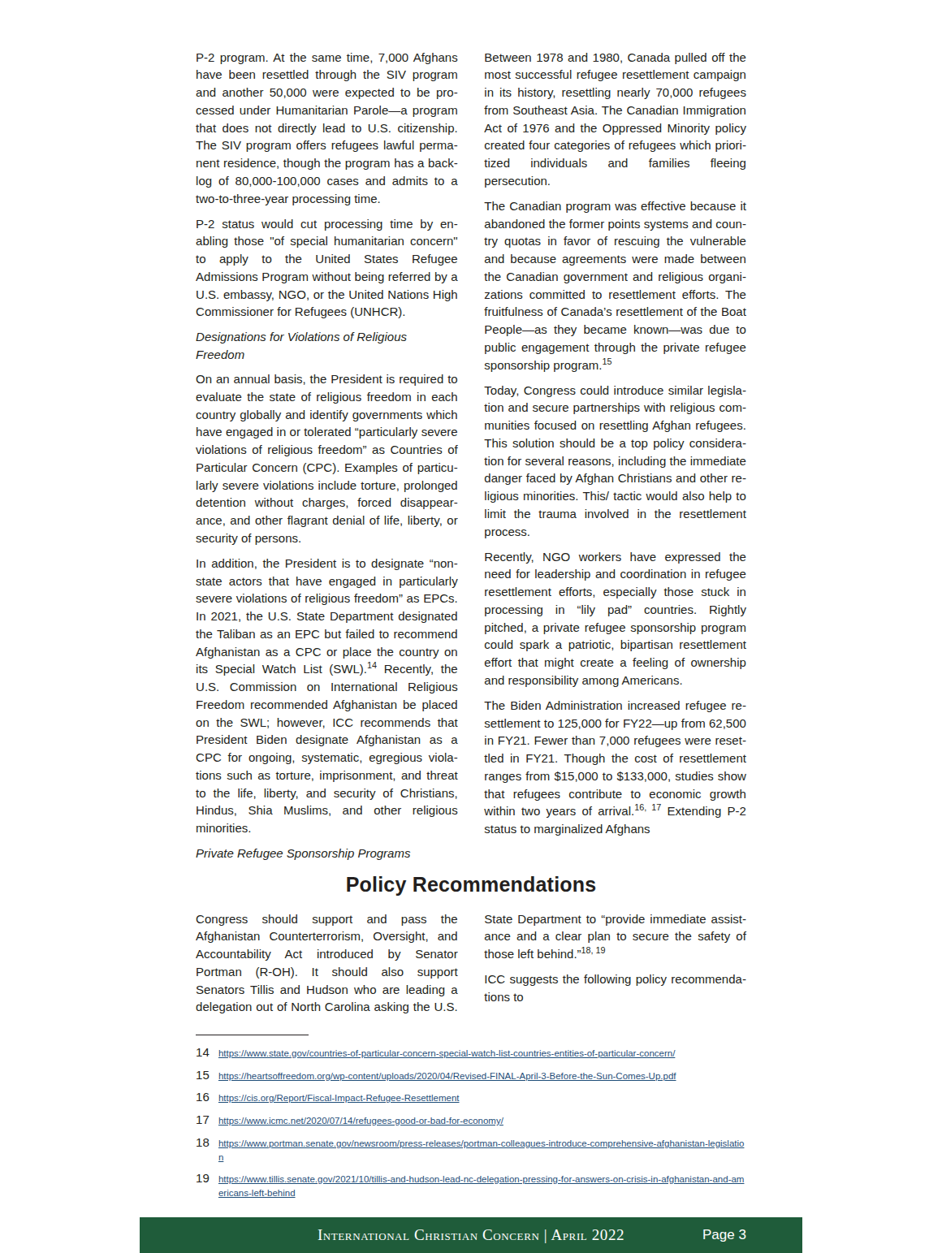P-2 program. At the same time, 7,000 Afghans have been resettled through the SIV program and another 50,000 were expected to be processed under Humanitarian Parole—a program that does not directly lead to U.S. citizenship. The SIV program offers refugees lawful permanent residence, though the program has a backlog of 80,000-100,000 cases and admits to a two-to-three-year processing time.
P-2 status would cut processing time by enabling those "of special humanitarian concern" to apply to the United States Refugee Admissions Program without being referred by a U.S. embassy, NGO, or the United Nations High Commissioner for Refugees (UNHCR).
Designations for Violations of Religious Freedom
On an annual basis, the President is required to evaluate the state of religious freedom in each country globally and identify governments which have engaged in or tolerated “particularly severe violations of religious freedom” as Countries of Particular Concern (CPC). Examples of particularly severe violations include torture, prolonged detention without charges, forced disappearance, and other flagrant denial of life, liberty, or security of persons.
In addition, the President is to designate “non-state actors that have engaged in particularly severe violations of religious freedom” as EPCs. In 2021, the U.S. State Department designated the Taliban as an EPC but failed to recommend Afghanistan as a CPC or place the country on its Special Watch List (SWL).14 Recently, the U.S. Commission on International Religious Freedom recommended Afghanistan be placed on the SWL; however, ICC recommends that President Biden designate Afghanistan as a CPC for ongoing, systematic, egregious violations such as torture, imprisonment, and threat to the life, liberty, and security of Christians, Hindus, Shia Muslims, and other religious minorities.
Private Refugee Sponsorship Programs
Between 1978 and 1980, Canada pulled off the most successful refugee resettlement campaign in its history, resettling nearly 70,000 refugees from Southeast Asia. The Canadian Immigration Act of 1976 and the Oppressed Minority policy created four categories of refugees which prioritized individuals and families fleeing persecution.
The Canadian program was effective because it abandoned the former points systems and country quotas in favor of rescuing the vulnerable and because agreements were made between the Canadian government and religious organizations committed to resettlement efforts. The fruitfulness of Canada’s resettlement of the Boat People—as they became known—was due to public engagement through the private refugee sponsorship program.15
Today, Congress could introduce similar legislation and secure partnerships with religious communities focused on resettling Afghan refugees. This solution should be a top policy consideration for several reasons, including the immediate danger faced by Afghan Christians and other religious minorities. This/ tactic would also help to limit the trauma involved in the resettlement process.
Recently, NGO workers have expressed the need for leadership and coordination in refugee resettlement efforts, especially those stuck in processing in “lily pad” countries. Rightly pitched, a private refugee sponsorship program could spark a patriotic, bipartisan resettlement effort that might create a feeling of ownership and responsibility among Americans.
The Biden Administration increased refugee resettlement to 125,000 for FY22—up from 62,500 in FY21. Fewer than 7,000 refugees were resettled in FY21. Though the cost of resettlement ranges from $15,000 to $133,000, studies show that refugees contribute to economic growth within two years of arrival.16, 17 Extending P-2 status to marginalized Afghans
Policy Recommendations
Congress should support and pass the Afghanistan Counterterrorism, Oversight, and Accountability Act introduced by Senator Portman (R-OH). It should also support Senators Tillis and Hudson who are leading a delegation out of North Carolina asking the U.S. State Department to “provide immediate assistance and a clear plan to secure the safety of those left behind.”18, 19
ICC suggests the following policy recommendations to
14 https://www.state.gov/countries-of-particular-concern-special-watch-list-countries-entities-of-particular-concern/
15 https://heartsoffreedom.org/wp-content/uploads/2020/04/Revised-FINAL-April-3-Before-the-Sun-Comes-Up.pdf
16 https://cis.org/Report/Fiscal-Impact-Refugee-Resettlement
17 https://www.icmc.net/2020/07/14/refugees-good-or-bad-for-economy/
18 https://www.portman.senate.gov/newsroom/press-releases/portman-colleagues-introduce-comprehensive-afghanistan-legislation
19 https://www.tillis.senate.gov/2021/10/tillis-and-hudson-lead-nc-delegation-pressing-for-answers-on-crisis-in-afghanistan-and-americans-left-behind
International Christian Concern | April 2022
Page 3